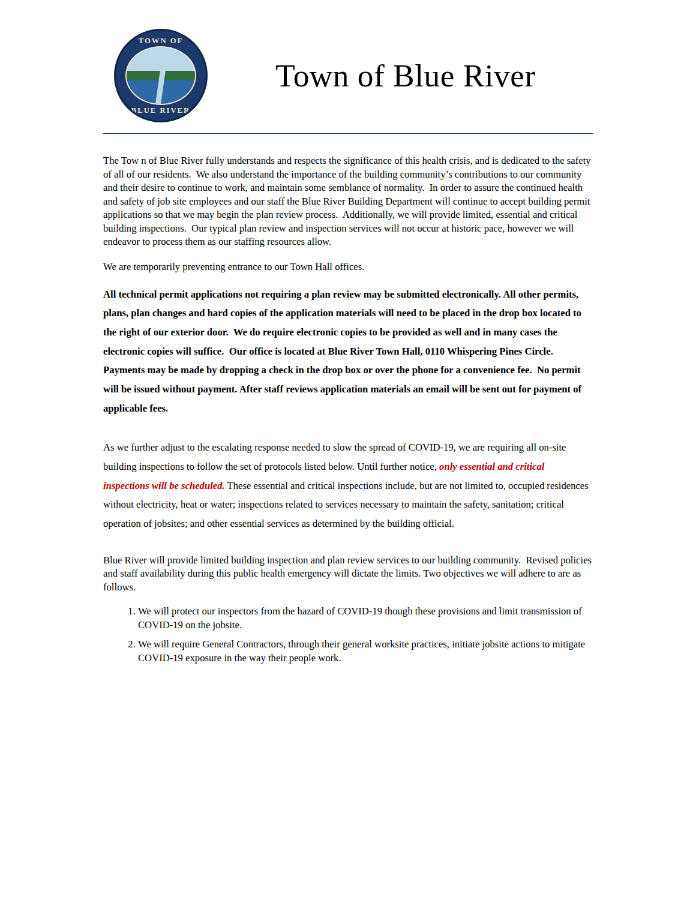TOWN OF BLUE RIVER
Town of Blue River
The Tow n of Blue River fully understands and respects the significance of this health crisis, and is dedicated to the safety of all of our residents. We also understand the importance of the building community’s contributions to our community and their desire to continue to work, and maintain some semblance of normality. In order to assure the continued health and safety of job site employees and our staff the Blue River Building Department will continue to accept building permit applications so that we may begin the plan review process. Additionally, we will provide limited, essential and critical building inspections. Our typical plan review and inspection services will not occur at historic pace, however we will endeavor to process them as our staffing resources allow.
We are temporarily preventing entrance to our Town Hall offices.
All technical permit applications not requiring a plan review may be submitted electronically. All other permits, plans, plan changes and hard copies of the application materials will need to be placed in the drop box located to the right of our exterior door. We do require electronic copies to be provided as well and in many cases the electronic copies will suffice. Our office is located at Blue River Town Hall, 0110 Whispering Pines Circle. Payments may be made by dropping a check in the drop box or over the phone for a convenience fee. No permit will be issued without payment. After staff reviews application materials an email will be sent out for payment of applicable fees.
As we further adjust to the escalating response needed to slow the spread of COVID-19, we are requiring all on-site building inspections to follow the set of protocols listed below. Until further notice, only essential and critical inspections will be scheduled. These essential and critical inspections include, but are not limited to, occupied residences without electricity, heat or water; inspections related to services necessary to maintain the safety, sanitation; critical operation of jobsites; and other essential services as determined by the building official.
Blue River will provide limited building inspection and plan review services to our building community. Revised policies and staff availability during this public health emergency will dictate the limits. Two objectives we will adhere to are as follows.
We will protect our inspectors from the hazard of COVID-19 though these provisions and limit transmission of COVID-19 on the jobsite.
We will require General Contractors, through their general worksite practices, initiate jobsite actions to mitigate COVID-19 exposure in the way their people work.